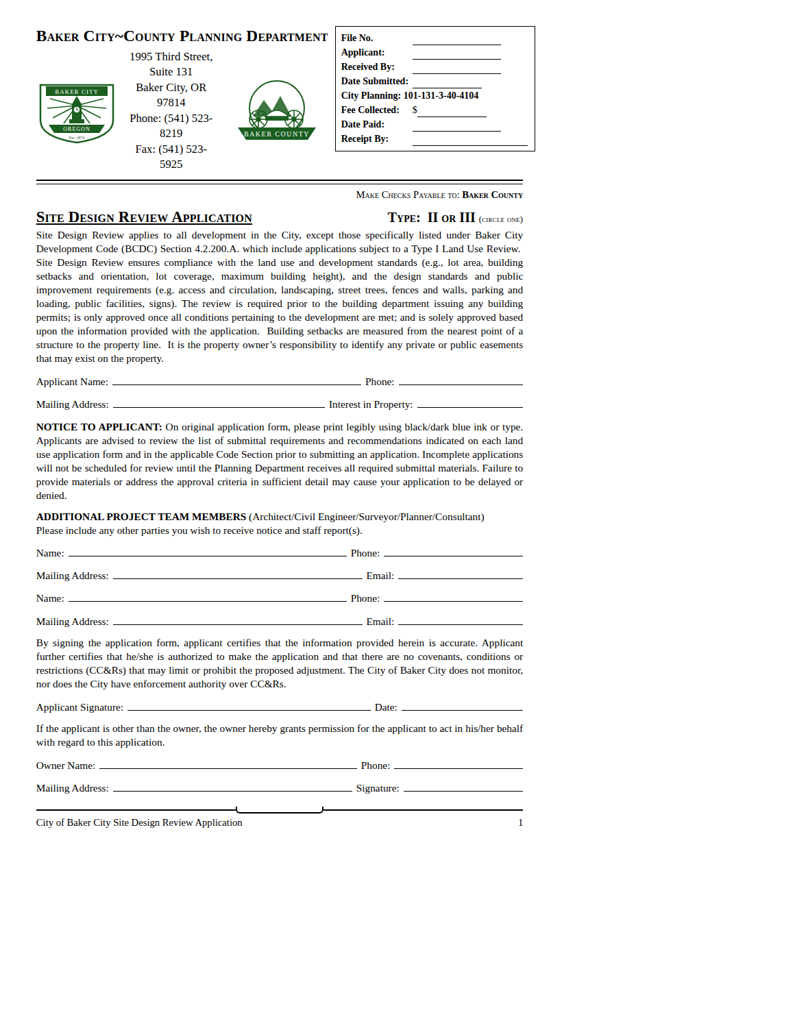Baker City~County Planning Department
Baker City, Oregon seal BAKER CITY OREGON Est. 1874
1995 Third Street, Suite 131
Baker City, OR 97814
Phone: (541) 523-8219
Fax: (541) 523-5925
Baker County seal BAKER COUNTY
| File No. | |
| Applicant: | |
| Received By: | |
| Date Submitted: | |
| City Planning: 101-131-3-40-4104 |
| Fee Collected: | $ |
| Date Paid: | |
| Receipt By: | |
Make Checks Payable to: Baker County
Site Design Review Application
Type: II or III (circle one)
Site Design Review applies to all development in the City, except those specifically listed under Baker City Development Code (BCDC) Section 4.2.200.A. which include applications subject to a Type I Land Use Review. Site Design Review ensures compliance with the land use and development standards (e.g., lot area, building setbacks and orientation, lot coverage, maximum building height), and the design standards and public improvement requirements (e.g. access and circulation, landscaping, street trees, fences and walls, parking and loading, public facilities, signs). The review is required prior to the building department issuing any building permits; is only approved once all conditions pertaining to the development are met; and is solely approved based upon the information provided with the application. Building setbacks are measured from the nearest point of a structure to the property line. It is the property owner’s responsibility to identify any private or public easements that may exist on the property.
Applicant Name: Phone:
Mailing Address: Interest in Property:
NOTICE TO APPLICANT: On original application form, please print legibly using black/dark blue ink or type. Applicants are advised to review the list of submittal requirements and recommendations indicated on each land use application form and in the applicable Code Section prior to submitting an application. Incomplete applications will not be scheduled for review until the Planning Department receives all required submittal materials. Failure to provide materials or address the approval criteria in sufficient detail may cause your application to be delayed or denied.
ADDITIONAL PROJECT TEAM MEMBERS (Architect/Civil Engineer/Surveyor/Planner/Consultant)
Please include any other parties you wish to receive notice and staff report(s).
Name: Phone:
Mailing Address: Email:
Name: Phone:
Mailing Address: Email:
By signing the application form, applicant certifies that the information provided herein is accurate. Applicant further certifies that he/she is authorized to make the application and that there are no covenants, conditions or restrictions (CC&Rs) that may limit or prohibit the proposed adjustment. The City of Baker City does not monitor, nor does the City have enforcement authority over CC&Rs.
Applicant Signature: Date:
If the applicant is other than the owner, the owner hereby grants permission for the applicant to act in his/her behalf with regard to this application.
Owner Name: Phone:
Mailing Address: Signature:
City of Baker City Site Design Review Application
1